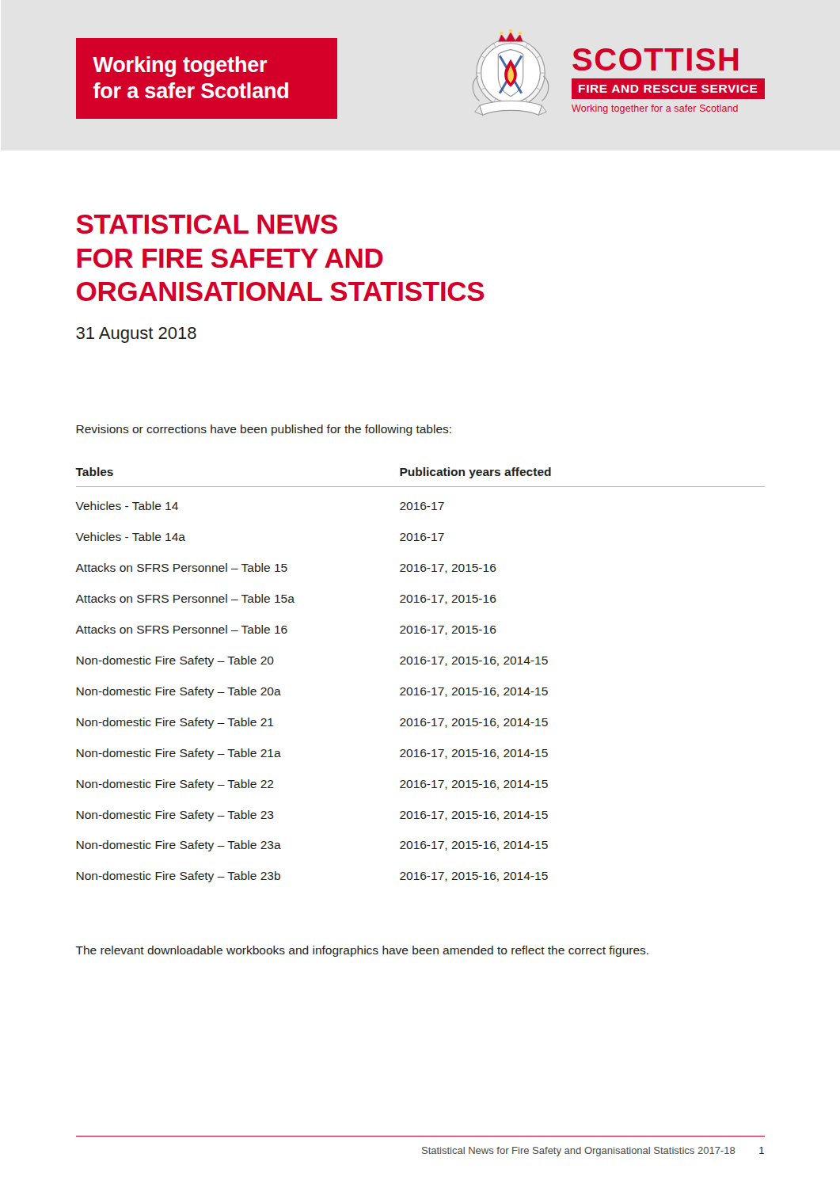Working together
for a safer Scotland
SCOTTISH FIRE AND RESCUE SERVICE Working together for a safer Scotland
Statistical news
for fire safety and
organisational statistics
31 August 2018
Revisions or corrections have been published for the following tables:
| Tables | Publication years affected |
| --- | --- |
| Vehicles - Table 14 | 2016-17 |
| Vehicles - Table 14a | 2016-17 |
| Attacks on SFRS Personnel – Table 15 | 2016-17, 2015-16 |
| Attacks on SFRS Personnel – Table 15a | 2016-17, 2015-16 |
| Attacks on SFRS Personnel – Table 16 | 2016-17, 2015-16 |
| Non-domestic Fire Safety – Table 20 | 2016-17, 2015-16, 2014-15 |
| Non-domestic Fire Safety – Table 20a | 2016-17, 2015-16, 2014-15 |
| Non-domestic Fire Safety – Table 21 | 2016-17, 2015-16, 2014-15 |
| Non-domestic Fire Safety – Table 21a | 2016-17, 2015-16, 2014-15 |
| Non-domestic Fire Safety – Table 22 | 2016-17, 2015-16, 2014-15 |
| Non-domestic Fire Safety – Table 23 | 2016-17, 2015-16, 2014-15 |
| Non-domestic Fire Safety – Table 23a | 2016-17, 2015-16, 2014-15 |
| Non-domestic Fire Safety – Table 23b | 2016-17, 2015-16, 2014-15 |
The relevant downloadable workbooks and infographics have been amended to reflect the correct figures.
Statistical News for Fire Safety and Organisational Statistics 2017-18 1